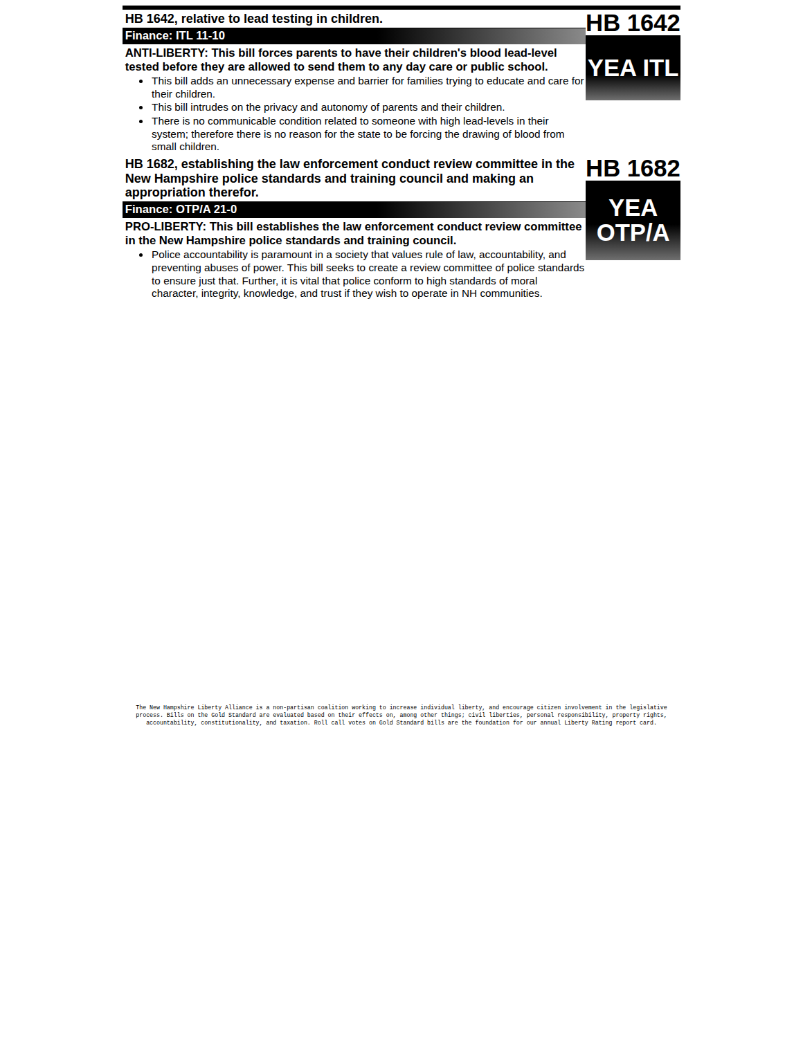| HB 1642, relative to lead testing in children. Finance: ITL 11-10 | HB 1642 YEA ITL |
| ANTI-LIBERTY: This bill forces parents to have their children's blood lead-level tested before they are allowed to send them to any day care or public school. This bill adds an unnecessary expense and barrier for families trying to educate and care for their children. This bill intrudes on the privacy and autonomy of parents and their children. There is no communicable condition related to someone with high lead-levels in their system; therefore there is no reason for the state to be forcing the drawing of blood from small children. |
| HB 1682, establishing the law enforcement conduct review committee in the New Hampshire police standards and training council and making an appropriation therefor. Finance: OTP/A 21-0 | HB 1682 YEA OTP/A |
| PRO-LIBERTY: This bill establishes the law enforcement conduct review committee in the New Hampshire police standards and training council. Police accountability is paramount in a society that values rule of law, accountability, and preventing abuses of power. This bill seeks to create a review committee of police standards to ensure just that. Further, it is vital that police conform to high standards of moral character, integrity, knowledge, and trust if they wish to operate in NH communities. |
The New Hampshire Liberty Alliance is a non-partisan coalition working to increase individual liberty, and encourage citizen involvement in the legislative process. Bills on the Gold Standard are evaluated based on their effects on, among other things; civil liberties, personal responsibility, property rights, accountability, constitutionality, and taxation. Roll call votes on Gold Standard bills are the foundation for our annual Liberty Rating report card.